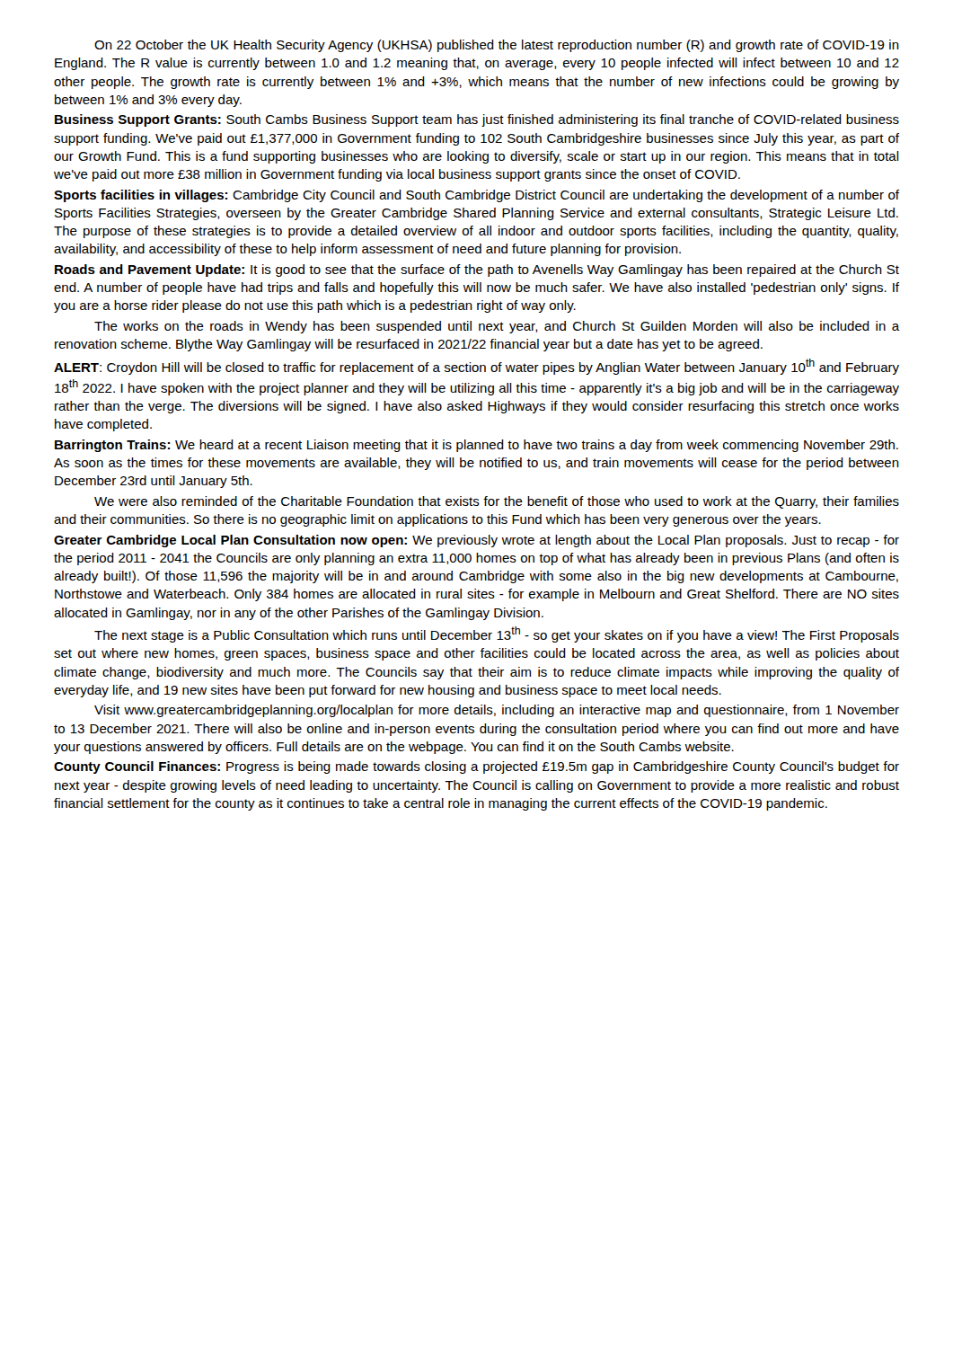On 22 October the UK Health Security Agency (UKHSA) published the latest reproduction number (R) and growth rate of COVID-19 in England. The R value is currently between 1.0 and 1.2 meaning that, on average, every 10 people infected will infect between 10 and 12 other people. The growth rate is currently between 1% and +3%, which means that the number of new infections could be growing by between 1% and 3% every day.
Business Support Grants: South Cambs Business Support team has just finished administering its final tranche of COVID-related business support funding. We've paid out £1,377,000 in Government funding to 102 South Cambridgeshire businesses since July this year, as part of our Growth Fund. This is a fund supporting businesses who are looking to diversify, scale or start up in our region. This means that in total we've paid out more £38 million in Government funding via local business support grants since the onset of COVID.
Sports facilities in villages: Cambridge City Council and South Cambridge District Council are undertaking the development of a number of Sports Facilities Strategies, overseen by the Greater Cambridge Shared Planning Service and external consultants, Strategic Leisure Ltd. The purpose of these strategies is to provide a detailed overview of all indoor and outdoor sports facilities, including the quantity, quality, availability, and accessibility of these to help inform assessment of need and future planning for provision.
Roads and Pavement Update: It is good to see that the surface of the path to Avenells Way Gamlingay has been repaired at the Church St end. A number of people have had trips and falls and hopefully this will now be much safer. We have also installed 'pedestrian only' signs. If you are a horse rider please do not use this path which is a pedestrian right of way only.
The works on the roads in Wendy has been suspended until next year, and Church St Guilden Morden will also be included in a renovation scheme. Blythe Way Gamlingay will be resurfaced in 2021/22 financial year but a date has yet to be agreed.
Alert: Croydon Hill will be closed to traffic for replacement of a section of water pipes by Anglian Water between January 10th and February 18th 2022. I have spoken with the project planner and they will be utilizing all this time - apparently it's a big job and will be in the carriageway rather than the verge. The diversions will be signed. I have also asked Highways if they would consider resurfacing this stretch once works have completed.
Barrington Trains: We heard at a recent Liaison meeting that it is planned to have two trains a day from week commencing November 29th. As soon as the times for these movements are available, they will be notified to us, and train movements will cease for the period between December 23rd until January 5th.
We were also reminded of the Charitable Foundation that exists for the benefit of those who used to work at the Quarry, their families and their communities. So there is no geographic limit on applications to this Fund which has been very generous over the years.
Greater Cambridge Local Plan Consultation now open: We previously wrote at length about the Local Plan proposals. Just to recap - for the period 2011 - 2041 the Councils are only planning an extra 11,000 homes on top of what has already been in previous Plans (and often is already built!). Of those 11,596 the majority will be in and around Cambridge with some also in the big new developments at Cambourne, Northstowe and Waterbeach. Only 384 homes are allocated in rural sites - for example in Melbourn and Great Shelford. There are NO sites allocated in Gamlingay, nor in any of the other Parishes of the Gamlingay Division.
The next stage is a Public Consultation which runs until December 13th - so get your skates on if you have a view! The First Proposals set out where new homes, green spaces, business space and other facilities could be located across the area, as well as policies about climate change, biodiversity and much more. The Councils say that their aim is to reduce climate impacts while improving the quality of everyday life, and 19 new sites have been put forward for new housing and business space to meet local needs.
Visit www.greatercambridgeplanning.org/localplan for more details, including an interactive map and questionnaire, from 1 November to 13 December 2021. There will also be online and in-person events during the consultation period where you can find out more and have your questions answered by officers. Full details are on the webpage. You can find it on the South Cambs website.
County Council Finances: Progress is being made towards closing a projected £19.5m gap in Cambridgeshire County Council's budget for next year - despite growing levels of need leading to uncertainty. The Council is calling on Government to provide a more realistic and robust financial settlement for the county as it continues to take a central role in managing the current effects of the COVID-19 pandemic.